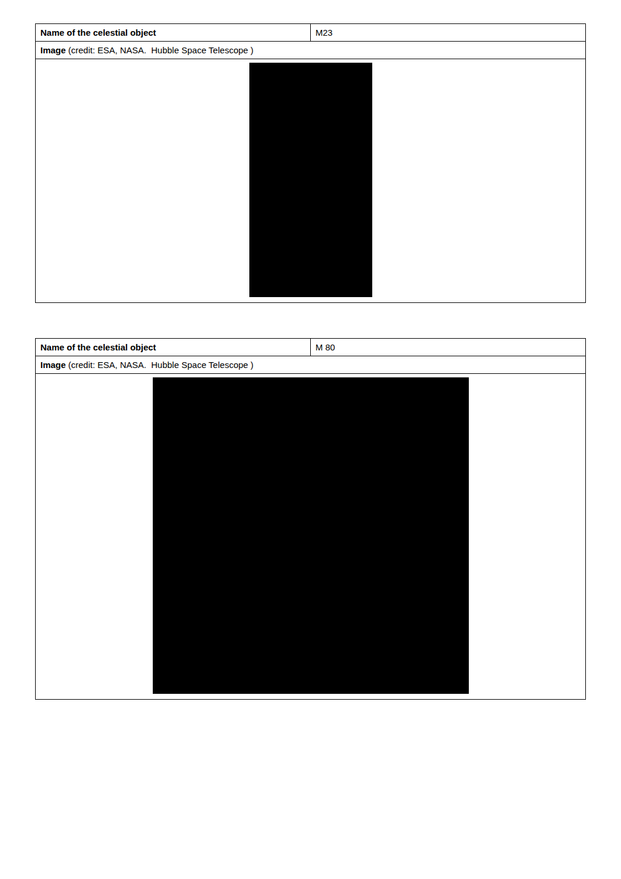| Name of the celestial object | M23 |
| Image (credit: ESA, NASA. Hubble Space Telescope ) |
| Name of the celestial object | M 80 |
| Image (credit: ESA, NASA. Hubble Space Telescope ) |